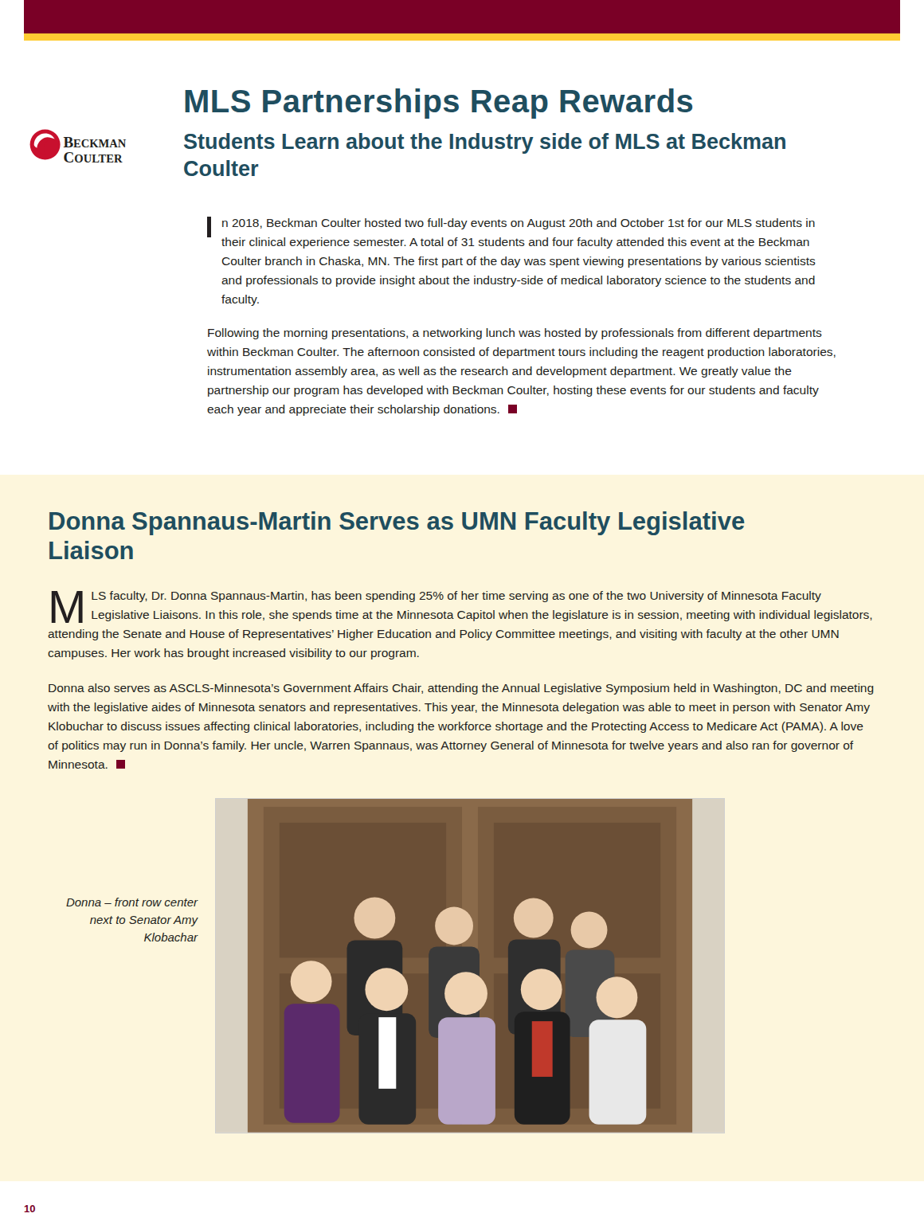Beckman Coulter B ECKMAN C OULTER
MLS Partnerships Reap Rewards
Students Learn about the Industry side of MLS at Beckman Coulter
n 2018, Beckman Coulter hosted two full-day events on August 20th and October 1st for our MLS students in their clinical experience semester. A total of 31 students and four faculty attended this event at the Beckman Coulter branch in Chaska, MN. The first part of the day was spent viewing presentations by various scientists and professionals to provide insight about the industry-side of medical laboratory science to the students and faculty.
Following the morning presentations, a networking lunch was hosted by professionals from different departments within Beckman Coulter. The afternoon consisted of department tours including the reagent production laboratories, instrumentation assembly area, as well as the research and development department. We greatly value the partnership our program has developed with Beckman Coulter, hosting these events for our students and faculty each year and appreciate their scholarship donations.
Donna Spannaus-Martin Serves as UMN Faculty Legislative Liaison
MLS faculty, Dr. Donna Spannaus-Martin, has been spending 25% of her time serving as one of the two University of Minnesota Faculty Legislative Liaisons. In this role, she spends time at the Minnesota Capitol when the legislature is in session, meeting with individual legislators, attending the Senate and House of Representatives’ Higher Education and Policy Committee meetings, and visiting with faculty at the other UMN campuses. Her work has brought increased visibility to our program.
Donna also serves as ASCLS-Minnesota’s Government Affairs Chair, attending the Annual Legislative Symposium held in Washington, DC and meeting with the legislative aides of Minnesota senators and representatives. This year, the Minnesota delegation was able to meet in person with Senator Amy Klobuchar to discuss issues affecting clinical laboratories, including the workforce shortage and the Protecting Access to Medicare Act (PAMA). A love of politics may run in Donna’s family. Her uncle, Warren Spannaus, was Attorney General of Minnesota for twelve years and also ran for governor of Minnesota.
Donna – front row center next to Senator Amy Klobachar
10